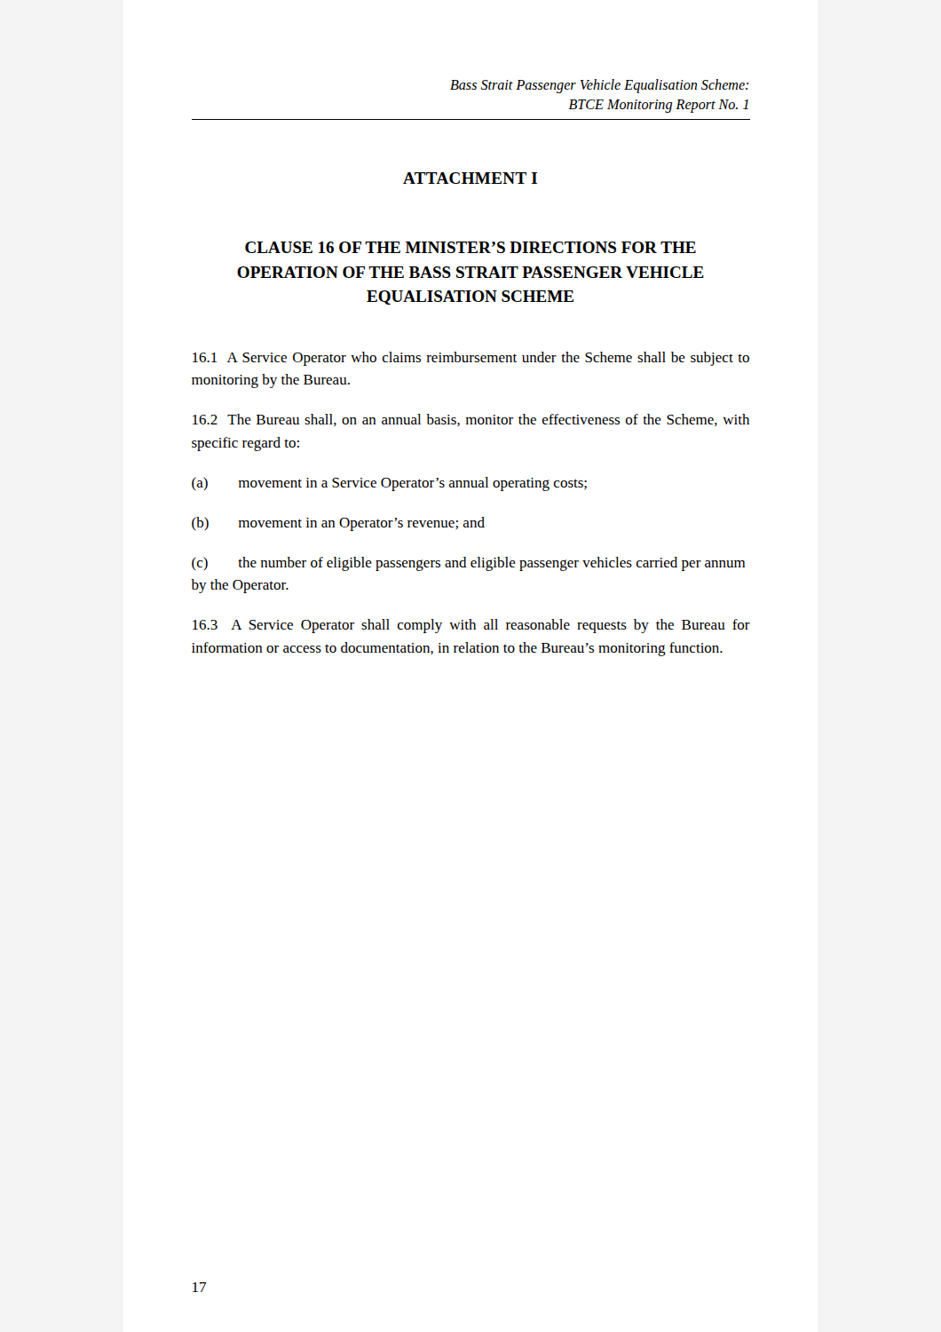Bass Strait Passenger Vehicle Equalisation Scheme: BTCE Monitoring Report No. 1
ATTACHMENT I
CLAUSE 16 OF THE MINISTER’S DIRECTIONS FOR THE OPERATION OF THE BASS STRAIT PASSENGER VEHICLE EQUALISATION SCHEME
16.1 A Service Operator who claims reimbursement under the Scheme shall be subject to monitoring by the Bureau.
16.2 The Bureau shall, on an annual basis, monitor the effectiveness of the Scheme, with specific regard to:
(a) movement in a Service Operator’s annual operating costs;
(b) movement in an Operator’s revenue; and
(c) the number of eligible passengers and eligible passenger vehicles carried per annum by the Operator.
16.3 A Service Operator shall comply with all reasonable requests by the Bureau for information or access to documentation, in relation to the Bureau’s monitoring function.
17